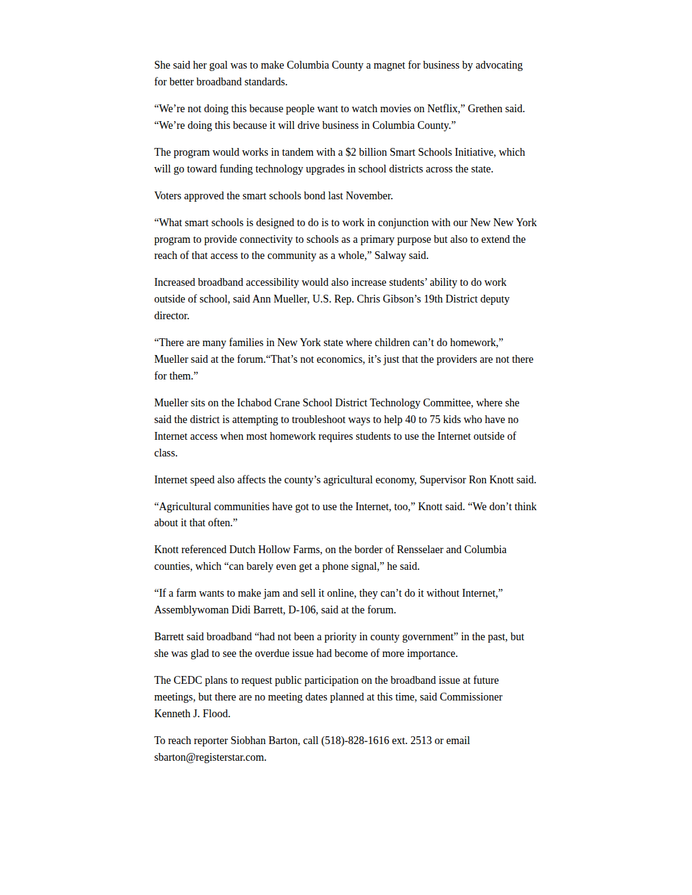She said her goal was to make Columbia County a magnet for business by advocating for better broadband standards.
“We’re not doing this because people want to watch movies on Netflix,” Grethen said. “We’re doing this because it will drive business in Columbia County.”
The program would works in tandem with a $2 billion Smart Schools Initiative, which will go toward funding technology upgrades in school districts across the state.
Voters approved the smart schools bond last November.
“What smart schools is designed to do is to work in conjunction with our New New York program to provide connectivity to schools as a primary purpose but also to extend the reach of that access to the community as a whole,” Salway said.
Increased broadband accessibility would also increase students’ ability to do work outside of school, said Ann Mueller, U.S. Rep. Chris Gibson’s 19th District deputy director.
“There are many families in New York state where children can’t do homework,” Mueller said at the forum.“That’s not economics, it’s just that the providers are not there for them.”
Mueller sits on the Ichabod Crane School District Technology Committee, where she said the district is attempting to troubleshoot ways to help 40 to 75 kids who have no Internet access when most homework requires students to use the Internet outside of class.
Internet speed also affects the county’s agricultural economy, Supervisor Ron Knott said.
“Agricultural communities have got to use the Internet, too,” Knott said. “We don’t think about it that often.”
Knott referenced Dutch Hollow Farms, on the border of Rensselaer and Columbia counties, which “can barely even get a phone signal,” he said.
“If a farm wants to make jam and sell it online, they can’t do it without Internet,” Assemblywoman Didi Barrett, D-106, said at the forum.
Barrett said broadband “had not been a priority in county government” in the past, but she was glad to see the overdue issue had become of more importance.
The CEDC plans to request public participation on the broadband issue at future meetings, but there are no meeting dates planned at this time, said Commissioner Kenneth J. Flood.
To reach reporter Siobhan Barton, call (518)-828-1616 ext. 2513 or email sbarton@registerstar.com.